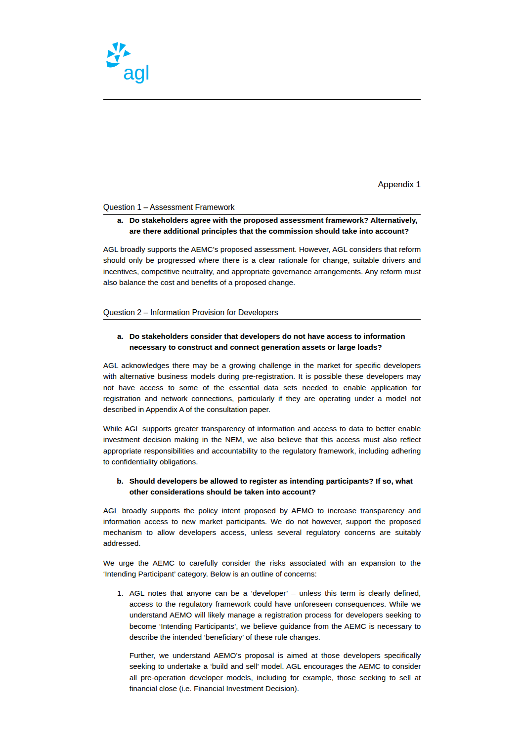agl
Appendix 1
Question 1 – Assessment Framework
Do stakeholders agree with the proposed assessment framework? Alternatively, are there additional principles that the commission should take into account?
AGL broadly supports the AEMC’s proposed assessment. However, AGL considers that reform should only be progressed where there is a clear rationale for change, suitable drivers and incentives, competitive neutrality, and appropriate governance arrangements. Any reform must also balance the cost and benefits of a proposed change.
Question 2 – Information Provision for Developers
Do stakeholders consider that developers do not have access to information necessary to construct and connect generation assets or large loads?
AGL acknowledges there may be a growing challenge in the market for specific developers with alternative business models during pre-registration. It is possible these developers may not have access to some of the essential data sets needed to enable application for registration and network connections, particularly if they are operating under a model not described in Appendix A of the consultation paper.
While AGL supports greater transparency of information and access to data to better enable investment decision making in the NEM, we also believe that this access must also reflect appropriate responsibilities and accountability to the regulatory framework, including adhering to confidentiality obligations.
Should developers be allowed to register as intending participants? If so, what other considerations should be taken into account?
AGL broadly supports the policy intent proposed by AEMO to increase transparency and information access to new market participants. We do not however, support the proposed mechanism to allow developers access, unless several regulatory concerns are suitably addressed.
We urge the AEMC to carefully consider the risks associated with an expansion to the ‘Intending Participant’ category. Below is an outline of concerns:
AGL notes that anyone can be a ‘developer’ – unless this term is clearly defined, access to the regulatory framework could have unforeseen consequences. While we understand AEMO will likely manage a registration process for developers seeking to become ‘Intending Participants’, we believe guidance from the AEMC is necessary to describe the intended ‘beneficiary’ of these rule changes.
Further, we understand AEMO’s proposal is aimed at those developers specifically seeking to undertake a ‘build and sell’ model. AGL encourages the AEMC to consider all pre-operation developer models, including for example, those seeking to sell at financial close (i.e. Financial Investment Decision).